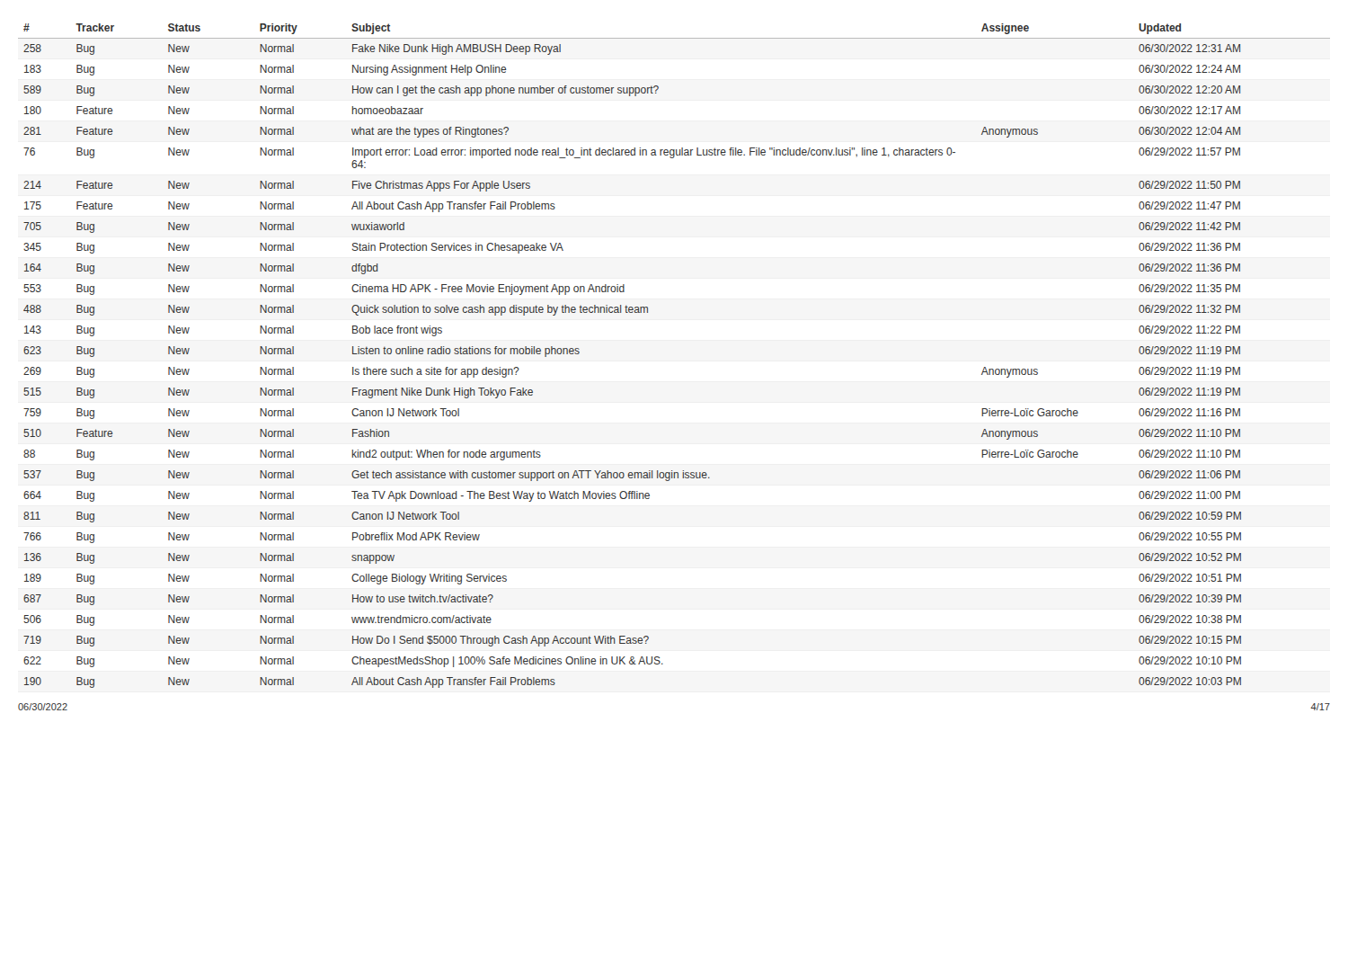| # | Tracker | Status | Priority | Subject | Assignee | Updated |
| --- | --- | --- | --- | --- | --- | --- |
| 258 | Bug | New | Normal | Fake Nike Dunk High AMBUSH Deep Royal | | 06/30/2022 12:31 AM |
| 183 | Bug | New | Normal | Nursing Assignment Help Online | | 06/30/2022 12:24 AM |
| 589 | Bug | New | Normal | How can I get the cash app phone number of customer support? | | 06/30/2022 12:20 AM |
| 180 | Feature | New | Normal | homoeobazaar | | 06/30/2022 12:17 AM |
| 281 | Feature | New | Normal | what are the types of Ringtones? | Anonymous | 06/30/2022 12:04 AM |
| 76 | Bug | New | Normal | Import error: Load error: imported node real_to_int declared in a regular Lustre file. File "include/conv.lusi", line 1, characters 0-64: | | 06/29/2022 11:57 PM |
| 214 | Feature | New | Normal | Five Christmas Apps For Apple Users | | 06/29/2022 11:50 PM |
| 175 | Feature | New | Normal | All About Cash App Transfer Fail Problems | | 06/29/2022 11:47 PM |
| 705 | Bug | New | Normal | wuxiaworld | | 06/29/2022 11:42 PM |
| 345 | Bug | New | Normal | Stain Protection Services in Chesapeake VA | | 06/29/2022 11:36 PM |
| 164 | Bug | New | Normal | dfgbd | | 06/29/2022 11:36 PM |
| 553 | Bug | New | Normal | Cinema HD APK - Free Movie Enjoyment App on Android | | 06/29/2022 11:35 PM |
| 488 | Bug | New | Normal | Quick solution to solve cash app dispute by the technical team | | 06/29/2022 11:32 PM |
| 143 | Bug | New | Normal | Bob lace front wigs | | 06/29/2022 11:22 PM |
| 623 | Bug | New | Normal | Listen to online radio stations for mobile phones | | 06/29/2022 11:19 PM |
| 269 | Bug | New | Normal | Is there such a site for app design? | Anonymous | 06/29/2022 11:19 PM |
| 515 | Bug | New | Normal | Fragment Nike Dunk High Tokyo Fake | | 06/29/2022 11:19 PM |
| 759 | Bug | New | Normal | Canon IJ Network Tool | Pierre-Loïc Garoche | 06/29/2022 11:16 PM |
| 510 | Feature | New | Normal | Fashion | Anonymous | 06/29/2022 11:10 PM |
| 88 | Bug | New | Normal | kind2 output: When for node arguments | Pierre-Loïc Garoche | 06/29/2022 11:10 PM |
| 537 | Bug | New | Normal | Get tech assistance with customer support on ATT Yahoo email login issue. | | 06/29/2022 11:06 PM |
| 664 | Bug | New | Normal | Tea TV Apk Download - The Best Way to Watch Movies Offline | | 06/29/2022 11:00 PM |
| 811 | Bug | New | Normal | Canon IJ Network Tool | | 06/29/2022 10:59 PM |
| 766 | Bug | New | Normal | Pobreflix Mod APK Review | | 06/29/2022 10:55 PM |
| 136 | Bug | New | Normal | snappow | | 06/29/2022 10:52 PM |
| 189 | Bug | New | Normal | College Biology Writing Services | | 06/29/2022 10:51 PM |
| 687 | Bug | New | Normal | How to use twitch.tv/activate? | | 06/29/2022 10:39 PM |
| 506 | Bug | New | Normal | www.trendmicro.com/activate | | 06/29/2022 10:38 PM |
| 719 | Bug | New | Normal | How Do I Send $5000 Through Cash App Account With Ease? | | 06/29/2022 10:15 PM |
| 622 | Bug | New | Normal | CheapestMedsShop / 100% Safe Medicines Online in UK & AUS. | | 06/29/2022 10:10 PM |
| 190 | Bug | New | Normal | All About Cash App Transfer Fail Problems | | 06/29/2022 10:03 PM |
06/30/2022 4/17